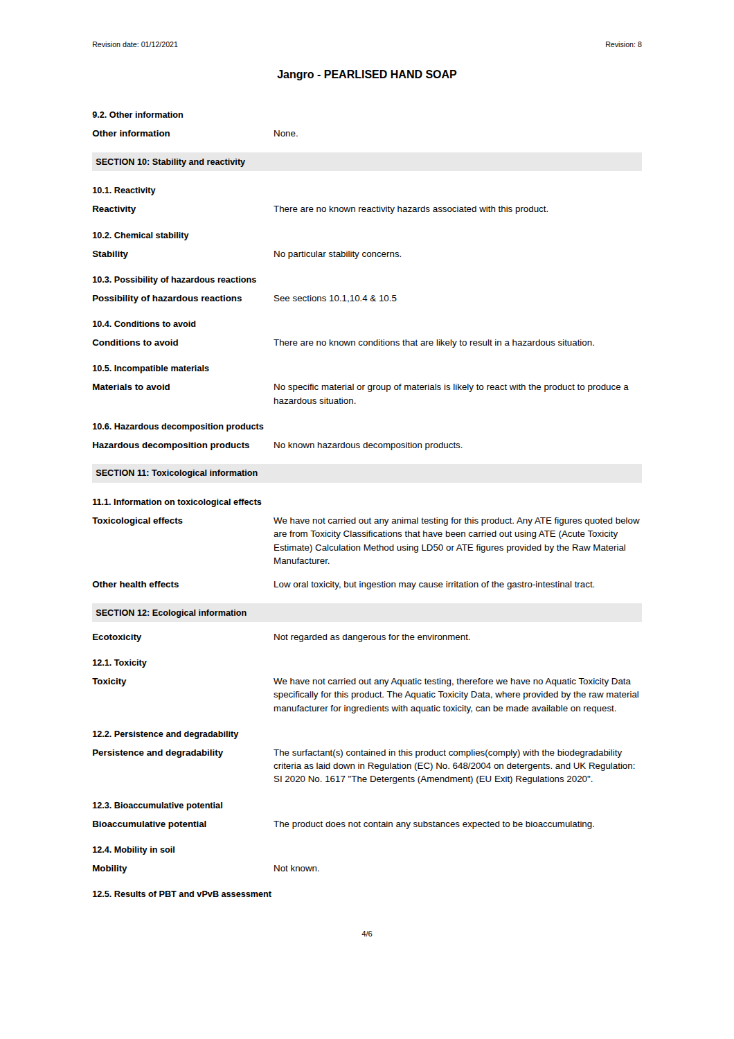Revision date: 01/12/2021 Revision: 8
Jangro - PEARLISED HAND SOAP
9.2. Other information
Other information
None.
SECTION 10: Stability and reactivity
10.1. Reactivity
Reactivity
There are no known reactivity hazards associated with this product.
10.2. Chemical stability
Stability
No particular stability concerns.
10.3. Possibility of hazardous reactions
Possibility of hazardous reactions
See sections 10.1,10.4 & 10.5
10.4. Conditions to avoid
Conditions to avoid
There are no known conditions that are likely to result in a hazardous situation.
10.5. Incompatible materials
Materials to avoid
No specific material or group of materials is likely to react with the product to produce a hazardous situation.
10.6. Hazardous decomposition products
Hazardous decomposition products
No known hazardous decomposition products.
SECTION 11: Toxicological information
11.1. Information on toxicological effects
Toxicological effects
We have not carried out any animal testing for this product. Any ATE figures quoted below are from Toxicity Classifications that have been carried out using ATE (Acute Toxicity Estimate) Calculation Method using LD50 or ATE figures provided by the Raw Material Manufacturer.
Other health effects
Low oral toxicity, but ingestion may cause irritation of the gastro-intestinal tract.
SECTION 12: Ecological information
Ecotoxicity
Not regarded as dangerous for the environment.
12.1. Toxicity
Toxicity
We have not carried out any Aquatic testing, therefore we have no Aquatic Toxicity Data specifically for this product. The Aquatic Toxicity Data, where provided by the raw material manufacturer for ingredients with aquatic toxicity, can be made available on request.
12.2. Persistence and degradability
Persistence and degradability
The surfactant(s) contained in this product complies(comply) with the biodegradability criteria as laid down in Regulation (EC) No. 648/2004 on detergents. and UK Regulation: SI 2020 No. 1617 "The Detergents (Amendment) (EU Exit) Regulations 2020".
12.3. Bioaccumulative potential
Bioaccumulative potential
The product does not contain any substances expected to be bioaccumulating.
12.4. Mobility in soil
Mobility
Not known.
12.5. Results of PBT and vPvB assessment
4/6